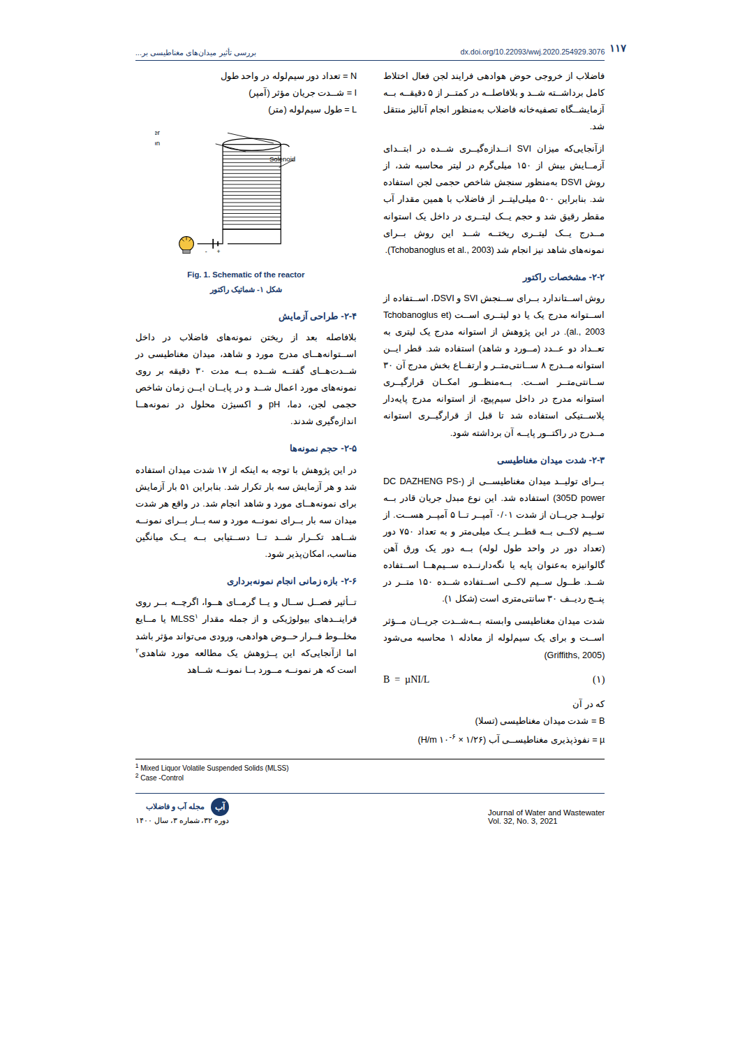۱۱۷
dx.doi.org/10.22093/wwj.2020.254929.3076
بررسی تأثیر میدان‌های مغناطیسی بر...
فاضلاب از خروجی حوض هوادهی فرایند لجن فعال اختلاط کامل برداشــته شــد و بلافاصلــه در کمتــر از ۵ دقیقــه بــه آزمایشــگاه تصفیه‌خانه فاضلاب به‌منظور انجام آنالیز منتقل شد.
ازآنجایی‌که میزان SVI انــدازه‌گیــری شــده در ابتــدای آزمــایش بیش از ۱۵۰ میلی‌گرم در لیتر محاسبه شد، از روش DSVI به‌منظور سنجش شاخص حجمی لجن استفاده شد. بنابراین ۵۰۰ میلی‌لیتــر از فاضلاب با همین مقدار آب مقطر رقیق شد و حجم یــک لیتــری در داخل یک استوانه مــدرج یــک لیتــری ریختــه شــد این روش بــرای نمونه‌های شاهد نیز انجام شد (Tchobanoglus et al., 2003).
۲-۲- مشخصات راکتور
روش اســتاندارد بــرای ســنجش SVI و DSVI، اســتفاده از اســتوانه مدرج یک یا دو لیتــری اســت (Tchobanoglus et al., 2003). در این پژوهش از استوانه مدرج یک لیتری به تعــداد دو عــدد (مــورد و شاهد) استفاده شد. قطر ایــن استوانه مــدرج ۸ ســانتی‌متــر و ارتفــاع بخش مدرج آن ۳۰ ســانتی‌متــر اســت. بــه‌منظــور امکــان قرارگیــری استوانه مدرج در داخل سیم‌پیچ، از استوانه مدرج پایه‌دار پلاســتیکی استفاده شد تا قبل از قرارگیــری استوانه مــدرج در راکتــور پایــه آن برداشته شود.
۲-۳- شدت میدان مغناطیسی
بــرای تولیــد میدان مغناطیســی از (DC DAZHENG PS-305D power) استفاده شد. این نوع مبدل جریان قادر بــه تولیــد جریــان از شدت ۰/۰۱ آمپــر تــا ۵ آمپــر هســت. از ســیم لاکــی بــه قطــر یــک میلی‌متر و به تعداد ۷۵۰ دور (تعداد دور در واحد طول لوله) بــه دور یک ورق آهن گالوانیزه به‌عنوان پایه یا نگه‌دارنــده ســیم‌هــا اســتفاده شــد. طــول ســیم لاکــی اســتفاده شــده ۱۵۰ متــر در پنــج ردیــف ۳۰ سانتی‌متری است (شکل ۱).
شدت میدان مغناطیسی وابسته بــه‌شــدت جریــان مــؤثر اســت و برای یک سیم‌لوله از معادله ۱ محاسبه می‌شود (Griffiths, 2005)
B = µNI/L (۱)
که در آن
B = شدت میدان مغناطیسی (تسلا)
µ = نفوذپذیری مغناطیســی آب (H/m ۱۰-۶ × ۱/۲۶)
N = تعداد دور سیم‌لوله در واحد طول
I = شــدت جریان مؤثر (آمپر)
L = طول سیم‌لوله (متر)
Graduated cylinder Galvanized iron Solenoid - +
Fig. 1. Schematic of the reactor شکل ۱- شماتیک راکتور
۲-۴- طراحی آزمایش
بلافاصله بعد از ریختن نمونه‌های فاضلاب در داخل اســتوانه‌هــای مدرج مورد و شاهد، میدان مغناطیسی در شــدت‌هــای گفتــه شــده بــه مدت ۳۰ دقیقه بر روی نمونه‌های مورد اعمال شــد و در پایــان ایــن زمان شاخص حجمی لجن، دما، pH و اکسیژن محلول در نمونه‌هــا اندازه‌گیری شدند.
۲-۵- حجم نمونه‌ها
در این پژوهش با توجه به اینکه از ۱۷ شدت میدان استفاده شد و هر آزمایش سه بار تکرار شد. بنابراین ۵۱ بار آزمایش برای نمونه‌هــای مورد و شاهد انجام شد. در واقع هر شدت میدان سه بار بــرای نمونــه مورد و سه بــار بــرای نمونــه شــاهد تکــرار شــد تــا دســتیابی بــه یــک میانگین مناسب، امکان‌پذیر شود.
۲-۶- بازه زمانی انجام نمونه‌برداری
تــأثیر فصــل ســال و یــا گرمــای هــوا، اگرچــه بــر روی فراینــدهای بیولوژیکی و از جمله مقدار MLSS۱ یا مــایع مخلــوط فــرار حــوض هوادهی، ورودی می‌تواند مؤثر باشد اما ازآنجایی‌که این پــژوهش یک مطالعه مورد شاهدی۲ است که هر نمونــه مــورد بــا نمونــه شــاهد
1 Mixed Liquor Volatile Suspended Solids (MLSS)
2 Case -Control
Journal of Water and Wastewater
Vol. 32, No. 3, 2021
آب مجله آب و فاضلاب
دوره ۳۲، شماره ۳، سال ۱۴۰۰